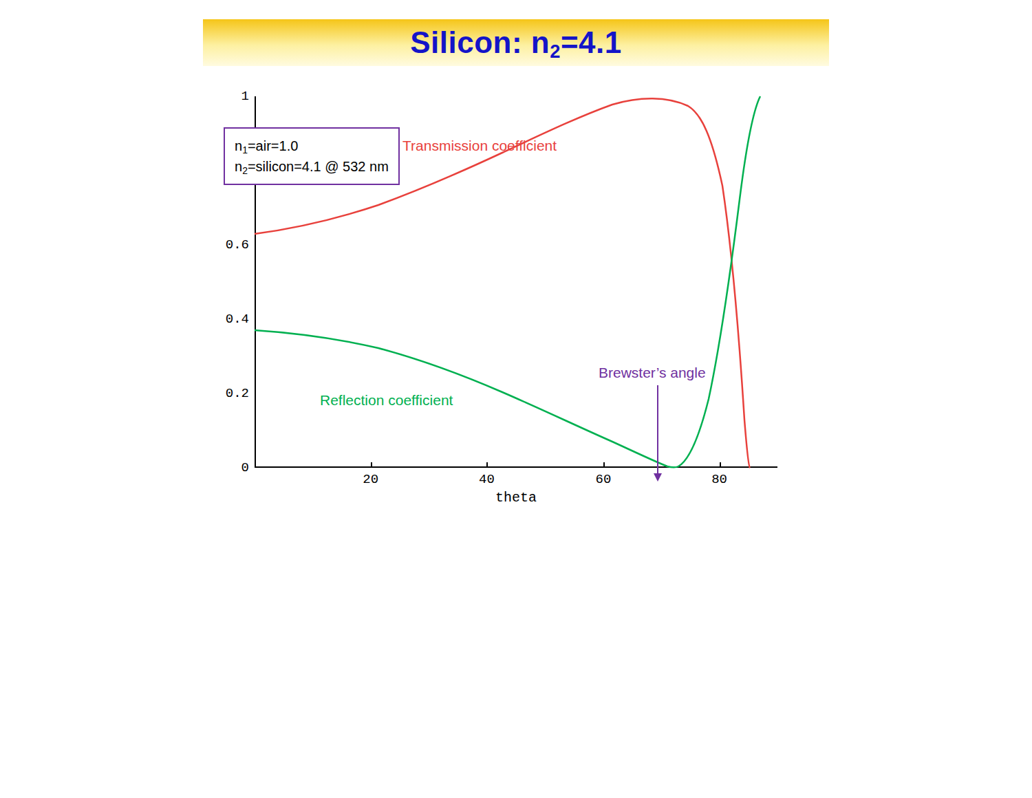Silicon: n2=4.1
1 0.8 0.6 0.4 0.2 0
20 40 60 80 theta Transmission coefficient Reflection coefficient Brewster’s angle
n1=air=1.0
n2=silicon=4.1 @ 532 nm